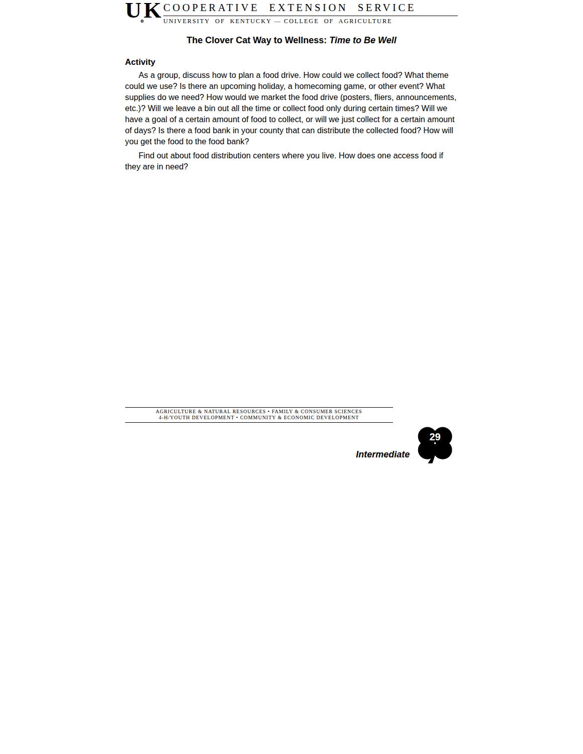Uo K
COOPERATIVE EXTENSION SERVICE
UNIVERSITY OF KENTUCKY — COLLEGE OF AGRICULTURE
The Clover Cat Way to Wellness: Time to Be Well
Activity
As a group, discuss how to plan a food drive. How could we collect food? What theme could we use? Is there an upcoming holiday, a homecoming game, or other event? What supplies do we need? How would we market the food drive (posters, fliers, announcements, etc.)? Will we leave a bin out all the time or collect food only during certain times? Will we have a goal of a certain amount of food to collect, or will we just collect for a certain amount of days? Is there a food bank in your county that can distribute the collected food? How will you get the food to the food bank?
Find out about food distribution centers where you live. How does one access food if they are in need?
AGRICULTURE & NATURAL RESOURCES • FAMILY & CONSUMER SCIENCES
4-H/YOUTH DEVELOPMENT • COMMUNITY & ECONOMIC DEVELOPMENT
Intermediate
29